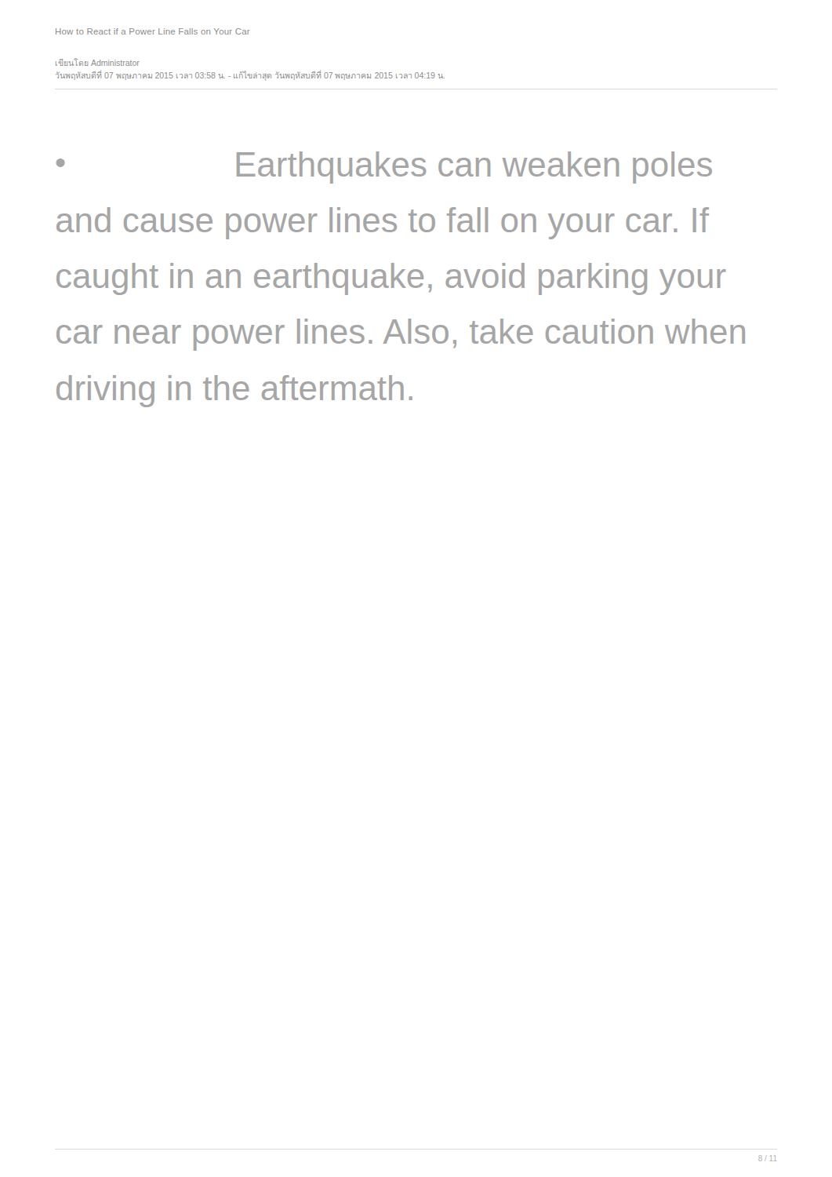How to React if a Power Line Falls on Your Car
เขียนโดย Administrator
วันพฤหัสบดีที่ 07 พฤษภาคม 2015 เวลา 03:58 น. - แก้ไขล่าสุด วันพฤหัสบดีที่ 07 พฤษภาคม 2015 เวลา 04:19 น.
Earthquakes can weaken poles and cause power lines to fall on your car. If caught in an earthquake, avoid parking your car near power lines. Also, take caution when driving in the aftermath.
8 / 11